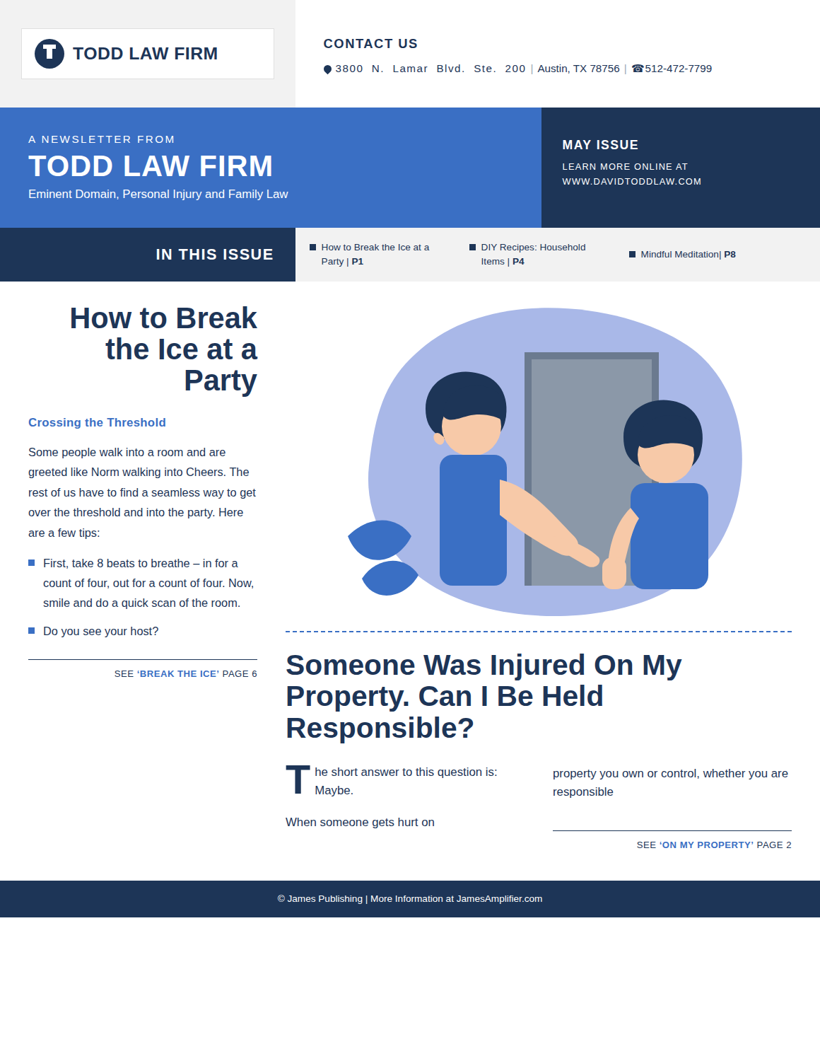TODD LAW FIRM
CONTACT US
3800 N. Lamar Blvd. Ste. 200 | Austin, TX 78756 | 512-472-7799
A NEWSLETTER FROM
TODD LAW FIRM
Eminent Domain, Personal Injury and Family Law
MAY ISSUE
LEARN MORE ONLINE AT
WWW.DAVIDTODDLAW.COM
IN THIS ISSUE
How to Break the Ice at a Party | P1
DIY Recipes: Household Items | P4
Mindful Meditation| P8
How to Break the Ice at a Party
Crossing the Threshold
Some people walk into a room and are greeted like Norm walking into Cheers. The rest of us have to find a seamless way to get over the threshold and into the party. Here are a few tips:
First, take 8 beats to breathe – in for a count of four, out for a count of four. Now, smile and do a quick scan of the room.
Do you see your host?
SEE ‘BREAK THE ICE’ PAGE 6
Someone Was Injured On My Property. Can I Be Held Responsible?
The short answer to this question is: Maybe.
When someone gets hurt on
property you own or control, whether you are responsible
SEE ‘ON MY PROPERTY’ PAGE 2
© James Publishing | More Information at JamesAmplifier.com